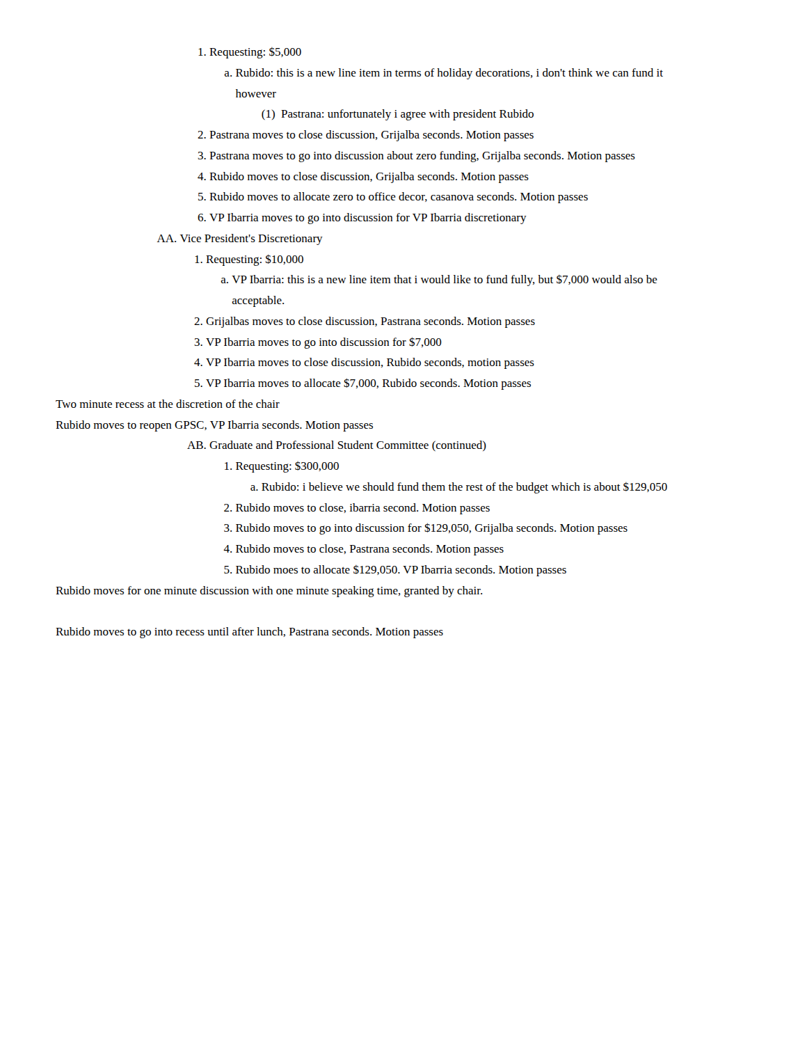Requesting: $5,000
Rubido: this is a new line item in terms of holiday decorations, i don't think we can fund it however
(1) Pastrana: unfortunately i agree with president Rubido
Pastrana moves to close discussion, Grijalba seconds. Motion passes
Pastrana moves to go into discussion about zero funding, Grijalba seconds. Motion passes
Rubido moves to close discussion, Grijalba seconds. Motion passes
Rubido moves to allocate zero to office decor, casanova seconds. Motion passes
VP Ibarria moves to go into discussion for VP Ibarria discretionary
Vice President's Discretionary
Requesting: $10,000
VP Ibarria: this is a new line item that i would like to fund fully, but $7,000 would also be acceptable.
Grijalbas moves to close discussion, Pastrana seconds. Motion passes
VP Ibarria moves to go into discussion for $7,000
VP Ibarria moves to close discussion, Rubido seconds, motion passes
VP Ibarria moves to allocate $7,000, Rubido seconds. Motion passes
Two minute recess at the discretion of the chair
Rubido moves to reopen GPSC, VP Ibarria seconds. Motion passes
Graduate and Professional Student Committee (continued)
Requesting: $300,000
Rubido: i believe we should fund them the rest of the budget which is about $129,050
Rubido moves to close, ibarria second. Motion passes
Rubido moves to go into discussion for $129,050, Grijalba seconds. Motion passes
Rubido moves to close, Pastrana seconds. Motion passes
Rubido moes to allocate $129,050. VP Ibarria seconds. Motion passes
Rubido moves for one minute discussion with one minute speaking time, granted by chair.
Rubido moves to go into recess until after lunch, Pastrana seconds. Motion passes